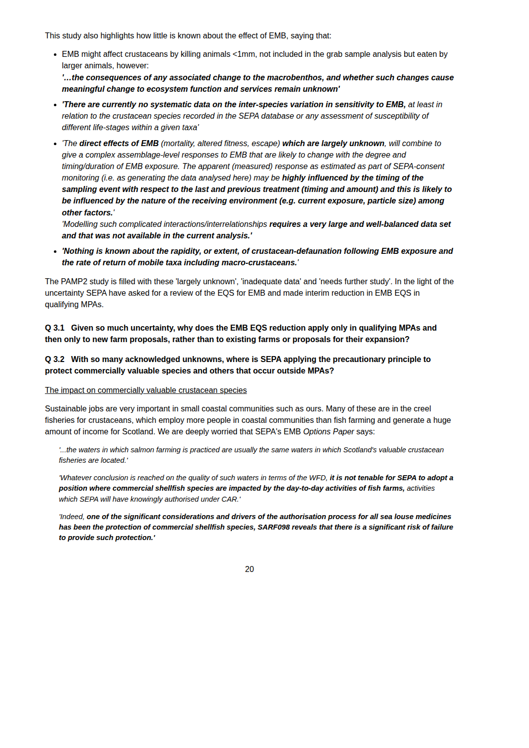This study also highlights how little is known about the effect of EMB, saying that:
EMB might affect crustaceans by killing animals <1mm, not included in the grab sample analysis but eaten by larger animals, however:
'…the consequences of any associated change to the macrobenthos, and whether such changes cause meaningful change to ecosystem function and services remain unknown'
'There are currently no systematic data on the inter-species variation in sensitivity to EMB, at least in relation to the crustacean species recorded in the SEPA database or any assessment of susceptibility of different life-stages within a given taxa'
'The direct effects of EMB (mortality, altered fitness, escape) which are largely unknown, will combine to give a complex assemblage-level responses to EMB that are likely to change with the degree and timing/duration of EMB exposure. The apparent (measured) response as estimated as part of SEPA-consent monitoring (i.e. as generating the data analysed here) may be highly influenced by the timing of the sampling event with respect to the last and previous treatment (timing and amount) and this is likely to be influenced by the nature of the receiving environment (e.g. current exposure, particle size) among other factors.'
'Modelling such complicated interactions/interrelationships requires a very large and well-balanced data set and that was not available in the current analysis.'
'Nothing is known about the rapidity, or extent, of crustacean-defaunation following EMB exposure and the rate of return of mobile taxa including macro-crustaceans.'
The PAMP2 study is filled with these 'largely unknown', 'inadequate data' and 'needs further study'. In the light of the uncertainty SEPA have asked for a review of the EQS for EMB and made interim reduction in EMB EQS in qualifying MPAs.
Q 3.1 Given so much uncertainty, why does the EMB EQS reduction apply only in qualifying MPAs and then only to new farm proposals, rather than to existing farms or proposals for their expansion?
Q 3.2 With so many acknowledged unknowns, where is SEPA applying the precautionary principle to protect commercially valuable species and others that occur outside MPAs?
The impact on commercially valuable crustacean species
Sustainable jobs are very important in small coastal communities such as ours. Many of these are in the creel fisheries for crustaceans, which employ more people in coastal communities than fish farming and generate a huge amount of income for Scotland. We are deeply worried that SEPA's EMB Options Paper says:
'...the waters in which salmon farming is practiced are usually the same waters in which Scotland's valuable crustacean fisheries are located.'
'Whatever conclusion is reached on the quality of such waters in terms of the WFD, it is not tenable for SEPA to adopt a position where commercial shellfish species are impacted by the day-to-day activities of fish farms, activities which SEPA will have knowingly authorised under CAR.'
'Indeed, one of the significant considerations and drivers of the authorisation process for all sea louse medicines has been the protection of commercial shellfish species, SARF098 reveals that there is a significant risk of failure to provide such protection.'
20